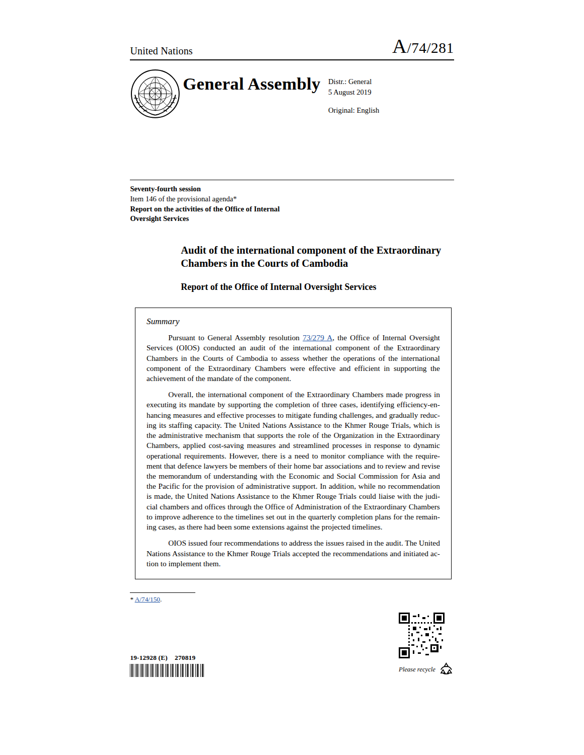United Nations
A/74/281
General Assembly
Distr.: General
5 August 2019
Original: English
Seventy-fourth session
Item 146 of the provisional agenda*
Report on the activities of the Office of Internal
Oversight Services
Audit of the international component of the Extraordinary Chambers in the Courts of Cambodia
Report of the Office of Internal Oversight Services
Summary
Pursuant to General Assembly resolution 73/279 A, the Office of Internal Oversight Services (OIOS) conducted an audit of the international component of the Extraordinary Chambers in the Courts of Cambodia to assess whether the operations of the international component of the Extraordinary Chambers were effective and efficient in supporting the achievement of the mandate of the component.
Overall, the international component of the Extraordinary Chambers made progress in executing its mandate by supporting the completion of three cases, identifying efficiency-enhancing measures and effective processes to mitigate funding challenges, and gradually reducing its staffing capacity. The United Nations Assistance to the Khmer Rouge Trials, which is the administrative mechanism that supports the role of the Organization in the Extraordinary Chambers, applied cost-saving measures and streamlined processes in response to dynamic operational requirements. However, there is a need to monitor compliance with the requirement that defence lawyers be members of their home bar associations and to review and revise the memorandum of understanding with the Economic and Social Commission for Asia and the Pacific for the provision of administrative support. In addition, while no recommendation is made, the United Nations Assistance to the Khmer Rouge Trials could liaise with the judicial chambers and offices through the Office of Administration of the Extraordinary Chambers to improve adherence to the timelines set out in the quarterly completion plans for the remaining cases, as there had been some extensions against the projected timelines.
OIOS issued four recommendations to address the issues raised in the audit. The United Nations Assistance to the Khmer Rouge Trials accepted the recommendations and initiated action to implement them.
* A/74/150.
19-12928 (E) 270819
Please recycle